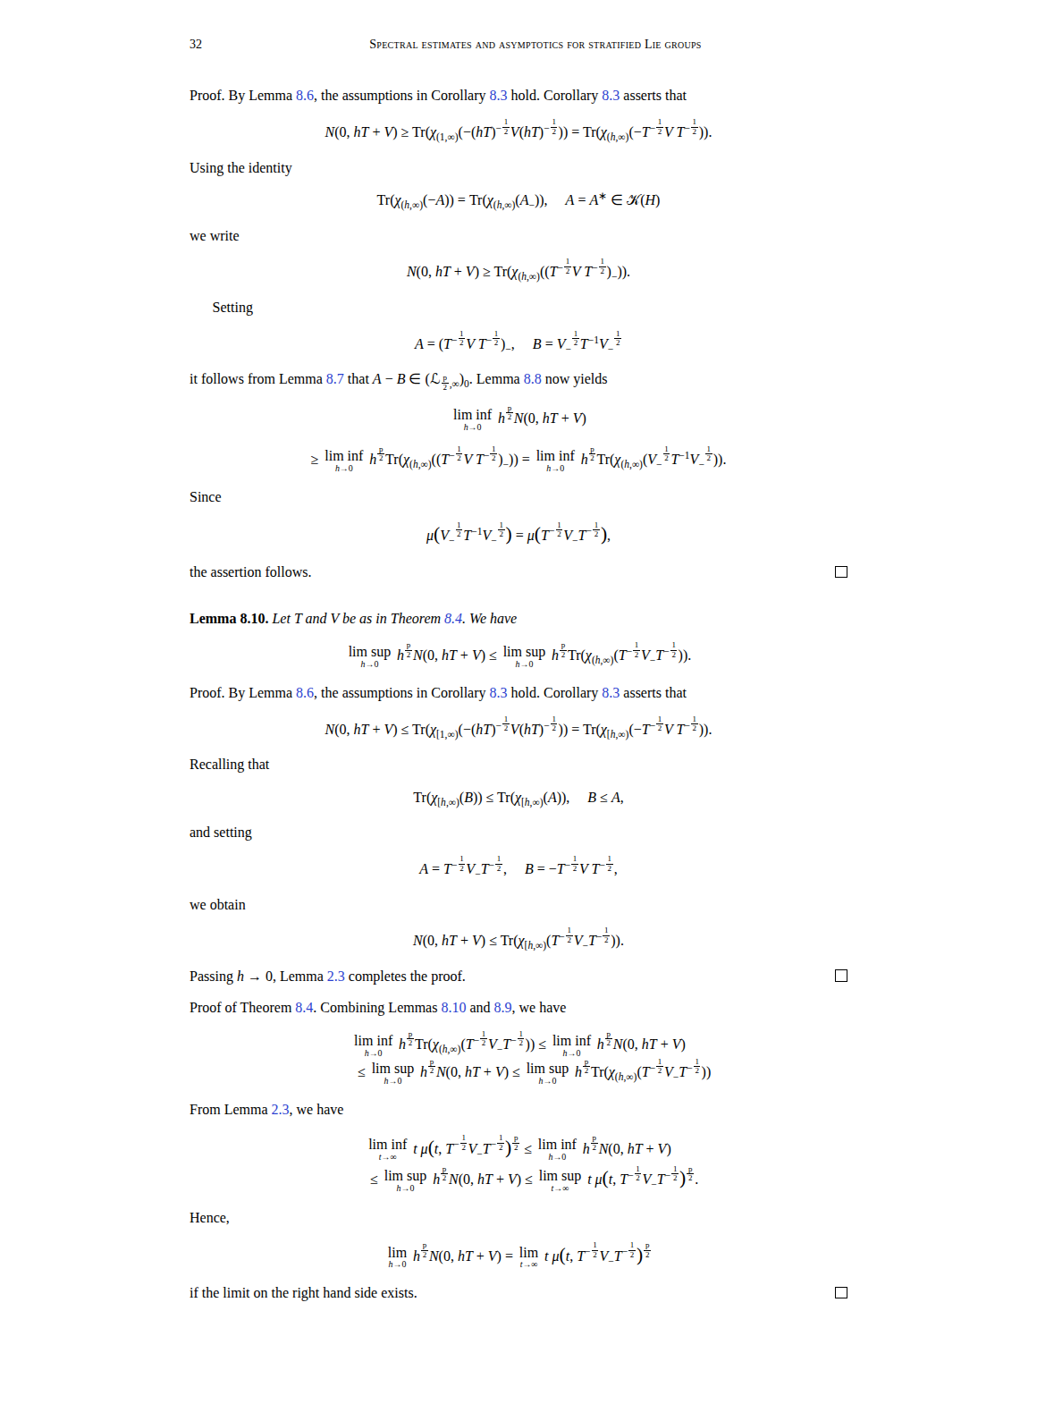32
Spectral estimates and asymptotics for stratified Lie groups
Proof. By Lemma 8.6, the assumptions in Corollary 8.3 hold. Corollary 8.3 asserts that
N(0, hT + V) ≥ Tr(χ(1,∞)(−(hT)−12V(hT)−12)) = Tr(χ(h,∞)(−T−12V T−12)).
Using the identity
Tr(χ(h,∞)(−A)) = Tr(χ(h,∞)(A−)), A = A∗ ∈ 𝒦(H)
we write
N(0, hT + V) ≥ Tr(χ(h,∞)((T−12V T−12)−)).
Setting
A = (T−12V T−12)−, B = V−12T−1V−12
it follows from Lemma 8.7 that A − B ∈ (ℒp 2,∞)0. Lemma 8.8 now yields
lim inf h→0 hp 2N(0, hT + V)
≥ lim inf h→0 hp 2Tr(χ(h,∞)((T−12V T−12)−)) = lim inf h→0 hp 2Tr(χ(h,∞)(V−12T−1V−12)).
Since
μ(V−12T−1V−12) = μ(T−12V−T−12),
the assertion follows.
Lemma 8.10. Let T and V be as in Theorem 8.4. We have
lim sup h→0 hp 2N(0, hT + V) ≤ lim sup h→0 hp 2Tr(χ(h,∞)(T−12V−T−12)).
Proof. By Lemma 8.6, the assumptions in Corollary 8.3 hold. Corollary 8.3 asserts that
N(0, hT + V) ≤ Tr(χ[1,∞)(−(hT)−12V(hT)−12)) = Tr(χ[h,∞)(−T−12V T−12)).
Recalling that
Tr(χ[h,∞)(B)) ≤ Tr(χ[h,∞)(A)), B ≤ A,
and setting
A = T−12V−T−12, B = −T−12V T−12,
we obtain
N(0, hT + V) ≤ Tr(χ[h,∞)(T−12V−T−12)).
Passing h → 0, Lemma 2.3 completes the proof.
Proof of Theorem 8.4. Combining Lemmas 8.10 and 8.9, we have
lim inf h→0 hp 2Tr(χ(h,∞)(T−12V−T−12)) ≤ lim inf h→0 hp 2N(0, hT + V) ≤ lim sup h→0 hp 2N(0, hT + V) ≤ lim sup h→0 hp 2Tr(χ(h,∞)(T−12V−T−12))
From Lemma 2.3, we have
lim inf t→∞ t μ(t, T−12V−T−12)p 2 ≤ lim inf h→0 hp 2N(0, hT + V) ≤ lim sup h→0 hp 2N(0, hT + V) ≤ lim sup t→∞ t μ(t, T−12V−T−12)p 2.
Hence,
lim h→0 hp 2N(0, hT + V) = lim t→∞ t μ(t, T−12V−T−12)p 2
if the limit on the right hand side exists.